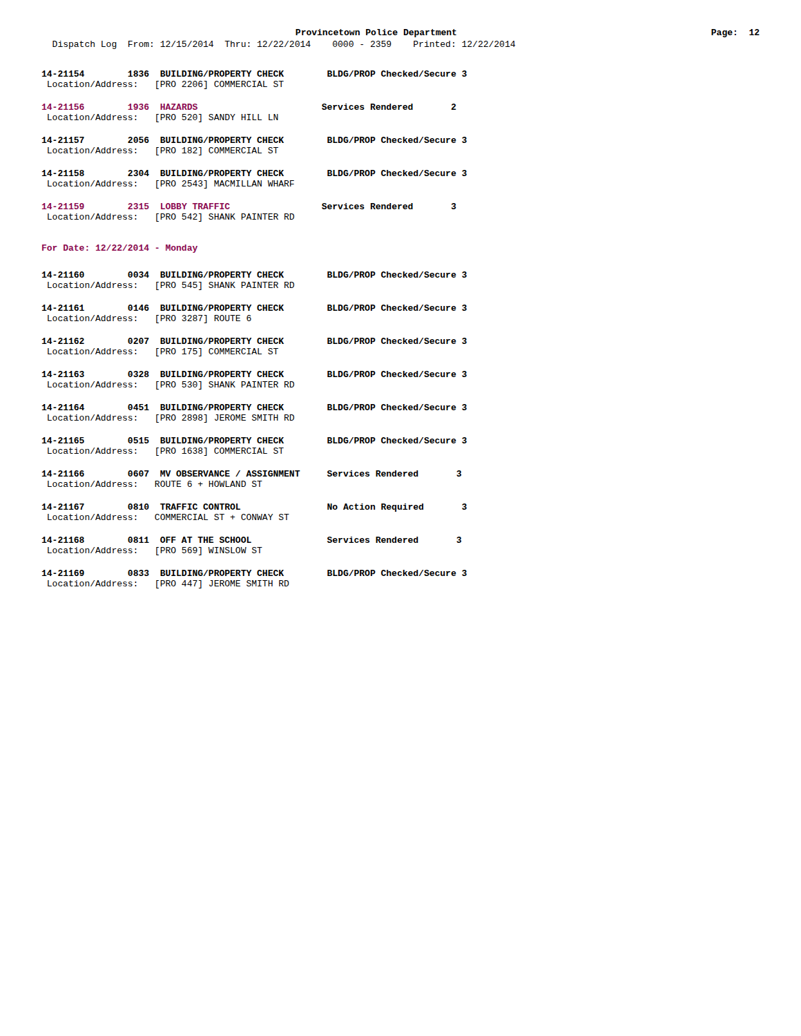Page: 12 Provincetown Police Department
Dispatch Log From: 12/15/2014 Thru: 12/22/2014 0000 - 2359 Printed: 12/22/2014
14-21154 1836 BUILDING/PROPERTY CHECK BLDG/PROP Checked/Secure 3
Location/Address: [PRO 2206] COMMERCIAL ST
14-21156 1936 HAZARDS Services Rendered 2
Location/Address: [PRO 520] SANDY HILL LN
14-21157 2056 BUILDING/PROPERTY CHECK BLDG/PROP Checked/Secure 3
Location/Address: [PRO 182] COMMERCIAL ST
14-21158 2304 BUILDING/PROPERTY CHECK BLDG/PROP Checked/Secure 3
Location/Address: [PRO 2543] MACMILLAN WHARF
14-21159 2315 LOBBY TRAFFIC Services Rendered 3
Location/Address: [PRO 542] SHANK PAINTER RD
For Date: 12/22/2014 - Monday
14-21160 0034 BUILDING/PROPERTY CHECK BLDG/PROP Checked/Secure 3
Location/Address: [PRO 545] SHANK PAINTER RD
14-21161 0146 BUILDING/PROPERTY CHECK BLDG/PROP Checked/Secure 3
Location/Address: [PRO 3287] ROUTE 6
14-21162 0207 BUILDING/PROPERTY CHECK BLDG/PROP Checked/Secure 3
Location/Address: [PRO 175] COMMERCIAL ST
14-21163 0328 BUILDING/PROPERTY CHECK BLDG/PROP Checked/Secure 3
Location/Address: [PRO 530] SHANK PAINTER RD
14-21164 0451 BUILDING/PROPERTY CHECK BLDG/PROP Checked/Secure 3
Location/Address: [PRO 2898] JEROME SMITH RD
14-21165 0515 BUILDING/PROPERTY CHECK BLDG/PROP Checked/Secure 3
Location/Address: [PRO 1638] COMMERCIAL ST
14-21166 0607 MV OBSERVANCE / ASSIGNMENT Services Rendered 3
Location/Address: ROUTE 6 + HOWLAND ST
14-21167 0810 TRAFFIC CONTROL No Action Required 3
Location/Address: COMMERCIAL ST + CONWAY ST
14-21168 0811 OFF AT THE SCHOOL Services Rendered 3
Location/Address: [PRO 569] WINSLOW ST
14-21169 0833 BUILDING/PROPERTY CHECK BLDG/PROP Checked/Secure 3
Location/Address: [PRO 447] JEROME SMITH RD